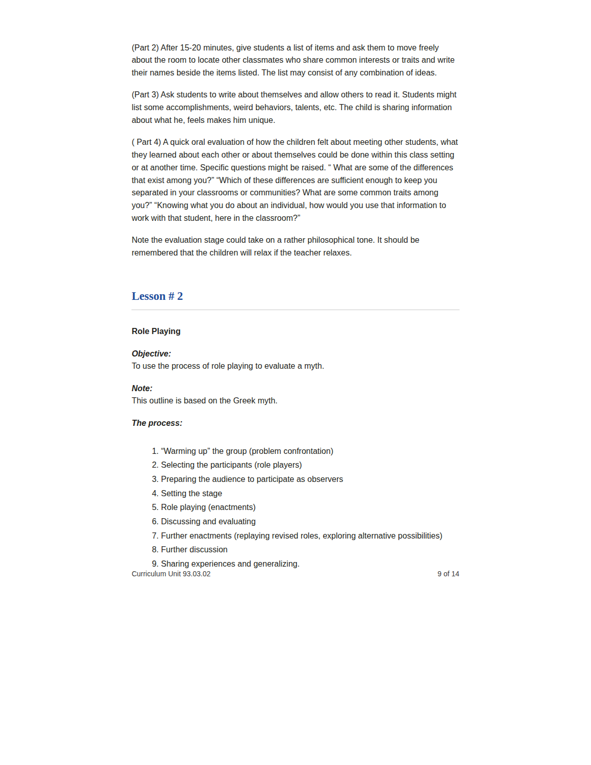(Part 2) After 15-20 minutes, give students a list of items and ask them to move freely about the room to locate other classmates who share common interests or traits and write their names beside the items listed. The list may consist of any combination of ideas.
(Part 3) Ask students to write about themselves and allow others to read it. Students might list some accomplishments, weird behaviors, talents, etc. The child is sharing information about what he, feels makes him unique.
( Part 4) A quick oral evaluation of how the children felt about meeting other students, what they learned about each other or about themselves could be done within this class setting or at another time. Specific questions might be raised. “ What are some of the differences that exist among you?” “Which of these differences are sufficient enough to keep you separated in your classrooms or communities? What are some common traits among you?” “Knowing what you do about an individual, how would you use that information to work with that student, here in the classroom?”
Note the evaluation stage could take on a rather philosophical tone. It should be remembered that the children will relax if the teacher relaxes.
Lesson # 2
Role Playing
Objective:
To use the process of role playing to evaluate a myth.
Note:
This outline is based on the Greek myth.
The process:
“Warming up” the group (problem confrontation)
Selecting the participants (role players)
Preparing the audience to participate as observers
Setting the stage
Role playing (enactments)
Discussing and evaluating
Further enactments (replaying revised roles, exploring alternative possibilities)
Further discussion
Sharing experiences and generalizing.
Curriculum Unit 93.03.02 9 of 14